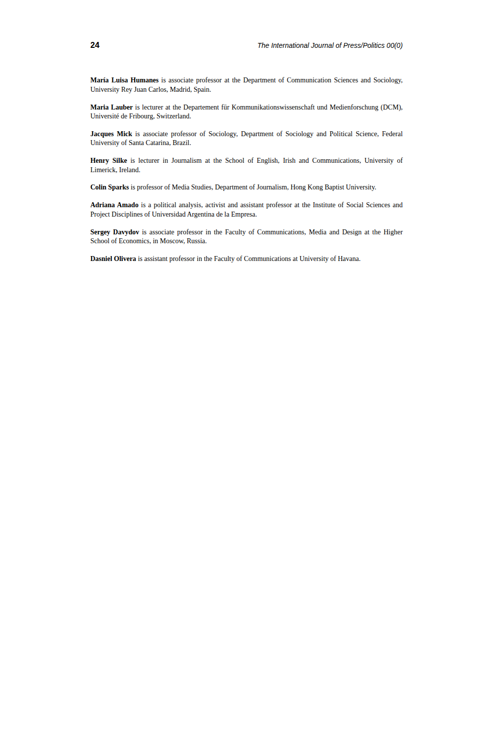24 The International Journal of Press/Politics 00(0)
María Luisa Humanes is associate professor at the Department of Communication Sciences and Sociology, University Rey Juan Carlos, Madrid, Spain.
Maria Lauber is lecturer at the Departement für Kommunikationswissenschaft und Medienforschung (DCM), Université de Fribourg, Switzerland.
Jacques Mick is associate professor of Sociology, Department of Sociology and Political Science, Federal University of Santa Catarina, Brazil.
Henry Silke is lecturer in Journalism at the School of English, Irish and Communications, University of Limerick, Ireland.
Colin Sparks is professor of Media Studies, Department of Journalism, Hong Kong Baptist University.
Adriana Amado is a political analysis, activist and assistant professor at the Institute of Social Sciences and Project Disciplines of Universidad Argentina de la Empresa.
Sergey Davydov is associate professor in the Faculty of Communications, Media and Design at the Higher School of Economics, in Moscow, Russia.
Dasniel Olivera is assistant professor in the Faculty of Communications at University of Havana.